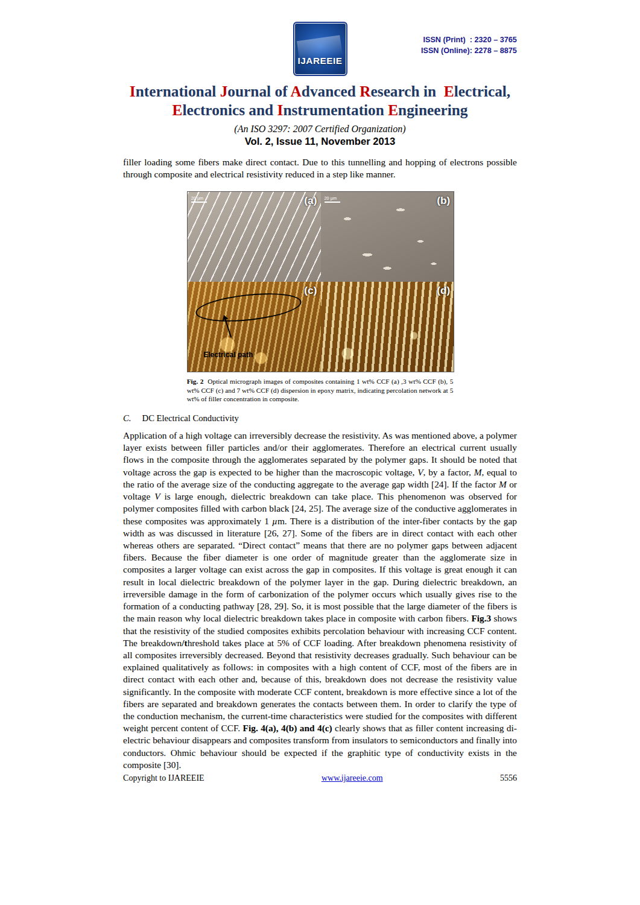ISSN (Print) : 2320 – 3765
ISSN (Online): 2278 – 8875
International Journal of Advanced Research in Electrical,
Electronics and Instrumentation Engineering
(An ISO 3297: 2007 Certified Organization)
Vol. 2, Issue 11, November 2013
filler loading some fibers make direct contact. Due to this tunnelling and hopping of electrons possible through composite and electrical resistivity reduced in a step like manner.
20 µm (a)
20 µm (b)
(c)
Electrical path
(d)
Fig. 2 Optical micrograph images of composites containing 1 wt% CCF (a) ,3 wt% CCF (b), 5 wt% CCF (c) and 7 wt% CCF (d) dispersion in epoxy matrix, indicating percolation network at 5 wt% of filler concentration in composite.
C. DC Electrical Conductivity
Application of a high voltage can irreversibly decrease the resistivity. As was mentioned above, a polymer layer exists between filler particles and/or their agglomerates. Therefore an electrical current usually flows in the composite through the agglomerates separated by the polymer gaps. It should be noted that voltage across the gap is expected to be higher than the macroscopic voltage, V, by a factor, M, equal to the ratio of the average size of the conducting aggregate to the average gap width [24]. If the factor M or voltage V is large enough, dielectric breakdown can take place. This phenomenon was observed for polymer composites filled with carbon black [24, 25]. The average size of the conductive agglomerates in these composites was approximately 1 µm. There is a distribution of the inter-fiber contacts by the gap width as was discussed in literature [26, 27]. Some of the fibers are in direct contact with each other whereas others are separated. “Direct contact” means that there are no polymer gaps between adjacent fibers. Because the fiber diameter is one order of magnitude greater than the agglomerate size in composites a larger voltage can exist across the gap in composites. If this voltage is great enough it can result in local dielectric breakdown of the polymer layer in the gap. During dielectric breakdown, an irreversible damage in the form of carbonization of the polymer occurs which usually gives rise to the formation of a conducting pathway [28, 29]. So, it is most possible that the large diameter of the fibers is the main reason why local dielectric breakdown takes place in composite with carbon fibers. Fig.3 shows that the resistivity of the studied composites exhibits percolation behaviour with increasing CCF content. The breakdown/threshold takes place at 5% of CCF loading. After breakdown phenomena resistivity of all composites irreversibly decreased. Beyond that resistivity decreases gradually. Such behaviour can be explained qualitatively as follows: in composites with a high content of CCF, most of the fibers are in direct contact with each other and, because of this, breakdown does not decrease the resistivity value significantly. In the composite with moderate CCF content, breakdown is more effective since a lot of the fibers are separated and breakdown generates the contacts between them. In order to clarify the type of the conduction mechanism, the current-time characteristics were studied for the composites with different weight percent content of CCF. Fig. 4(a), 4(b) and 4(c) clearly shows that as filler content increasing di-electric behaviour disappears and composites transform from insulators to semiconductors and finally into conductors. Ohmic behaviour should be expected if the graphitic type of conductivity exists in the composite [30].
Copyright to IJAREEIE
www.ijareeie.com
5556